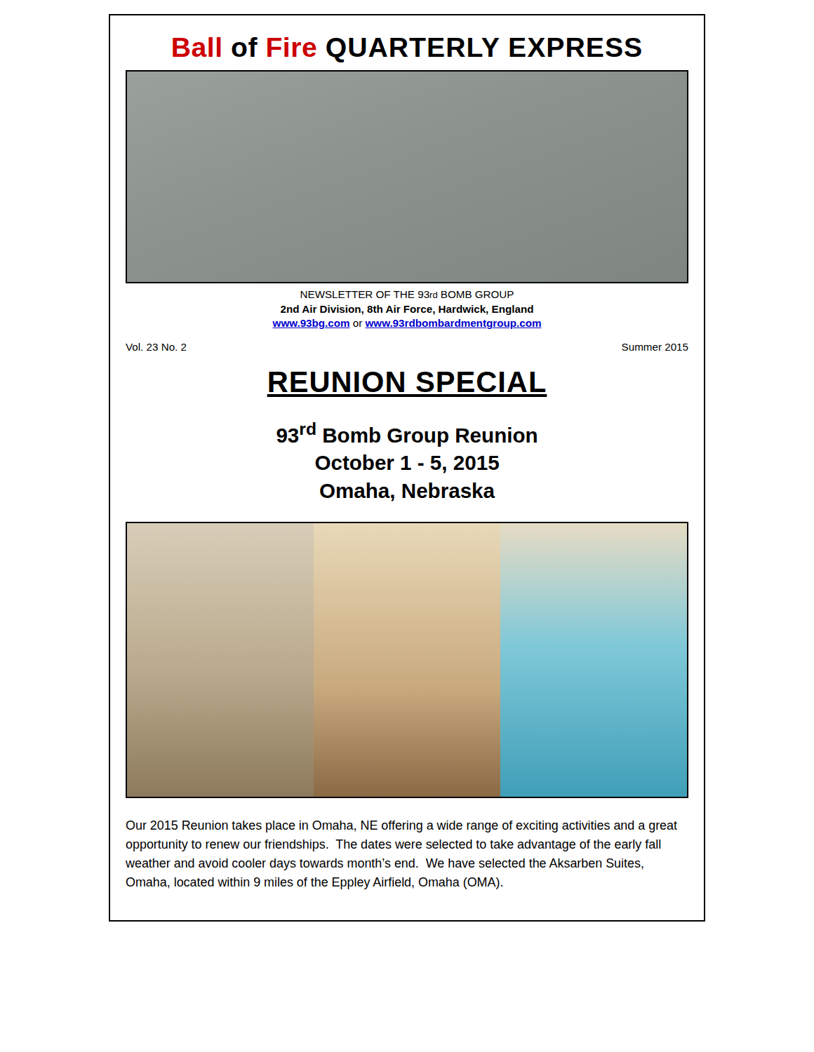Ball of Fire QUARTERLY EXPRESS
NEWSLETTER OF THE 93rd BOMB GROUP
2nd Air Division, 8th Air Force, Hardwick, England
www.93bg.com or www.93rdbombardmentgroup.com
Vol. 23 No. 2 Summer 2015
REUNION SPECIAL
93rd Bomb Group Reunion
October 1 - 5, 2015
Omaha, Nebraska
Our 2015 Reunion takes place in Omaha, NE offering a wide range of exciting activities and a great opportunity to renew our friendships. The dates were selected to take advantage of the early fall weather and avoid cooler days towards month’s end. We have selected the Aksarben Suites, Omaha, located within 9 miles of the Eppley Airfield, Omaha (OMA).